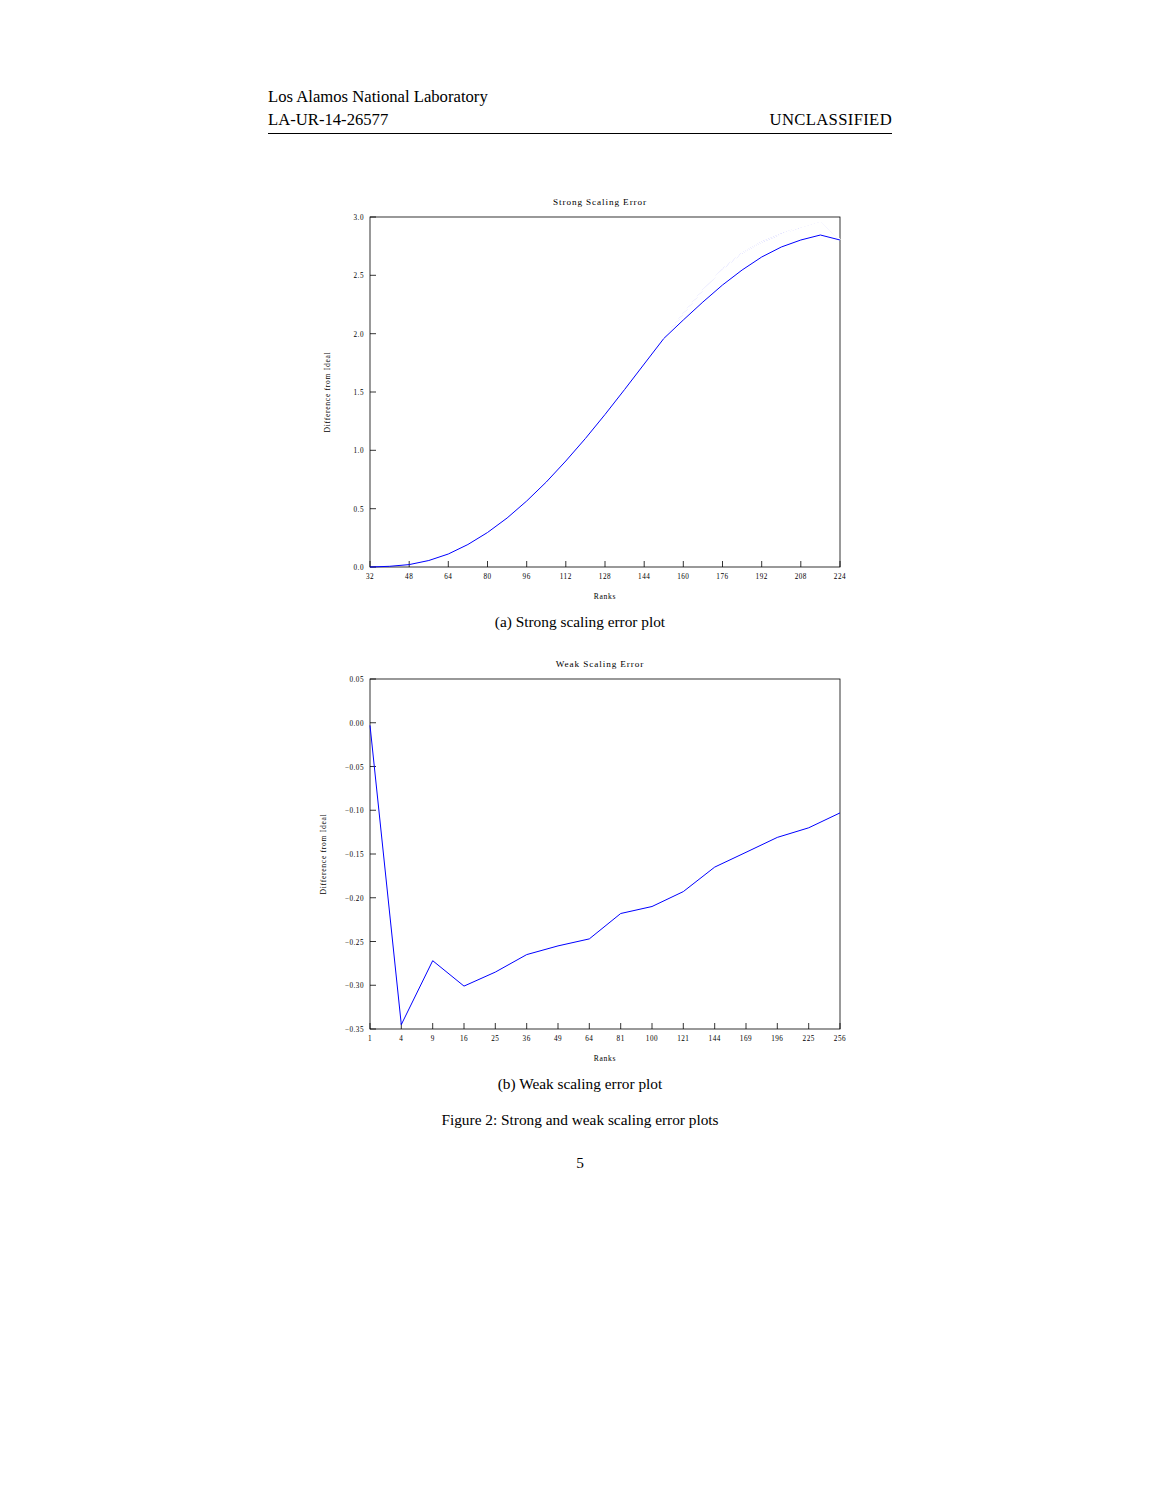Los Alamos National Laboratory
LA-UR-14-26577
UNCLASSIFIED
Strong Scaling Error Difference from Ideal Ranks 0.0 0.5 1.0 1.5 2.0 2.5 3.0 32 48 64 80 96 112 128 144 160 176 192 208 224
(a) Strong scaling error plot
Weak Scaling Error Difference from Ideal Ranks 0.05 0.00 −0.05 −0.10 −0.15 −0.20 −0.25 −0.30 −0.35 1 4 9 16 25 36 49 64 81 100 121 144 169 196 225 256
(b) Weak scaling error plot
Figure 2: Strong and weak scaling error plots
5